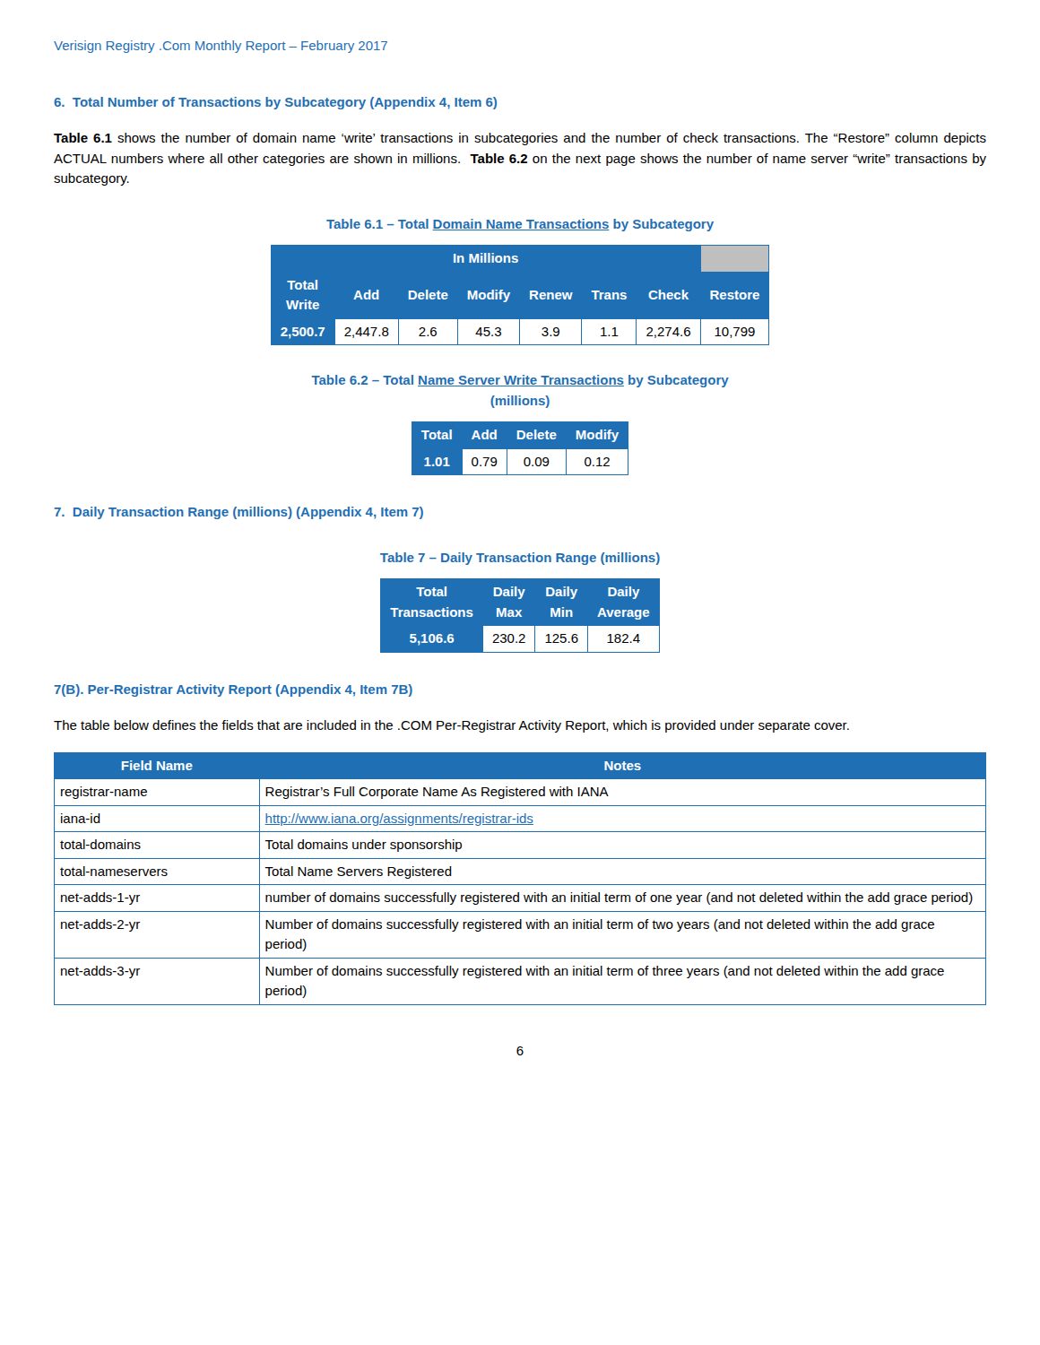Verisign Registry .Com Monthly Report – February 2017
6. Total Number of Transactions by Subcategory (Appendix 4, Item 6)
Table 6.1 shows the number of domain name ‘write’ transactions in subcategories and the number of check transactions. The “Restore” column depicts ACTUAL numbers where all other categories are shown in millions. Table 6.2 on the next page shows the number of name server “write” transactions by subcategory.
Table 6.1 – Total Domain Name Transactions by Subcategory
| In Millions | |
| Total Write | Add | Delete | Modify | Renew | Trans | Check | Restore |
| 2,500.7 | 2,447.8 | 2.6 | 45.3 | 3.9 | 1.1 | 2,274.6 | 10,799 |
Table 6.2 – Total Name Server Write Transactions by Subcategory
(millions)
| Total | Add | Delete | Modify |
| --- | --- | --- | --- |
| 1.01 | 0.79 | 0.09 | 0.12 |
7. Daily Transaction Range (millions) (Appendix 4, Item 7)
Table 7 – Daily Transaction Range (millions)
| Total Transactions | Daily Max | Daily Min | Daily Average |
| --- | --- | --- | --- |
| 5,106.6 | 230.2 | 125.6 | 182.4 |
7(B). Per-Registrar Activity Report (Appendix 4, Item 7B)
The table below defines the fields that are included in the .COM Per-Registrar Activity Report, which is provided under separate cover.
| Field Name | Notes |
| --- | --- |
| registrar-name | Registrar’s Full Corporate Name As Registered with IANA |
| iana-id | http://www.iana.org/assignments/registrar-ids |
| total-domains | Total domains under sponsorship |
| total-nameservers | Total Name Servers Registered |
| net-adds-1-yr | number of domains successfully registered with an initial term of one year (and not deleted within the add grace period) |
| net-adds-2-yr | Number of domains successfully registered with an initial term of two years (and not deleted within the add grace period) |
| net-adds-3-yr | Number of domains successfully registered with an initial term of three years (and not deleted within the add grace period) |
6